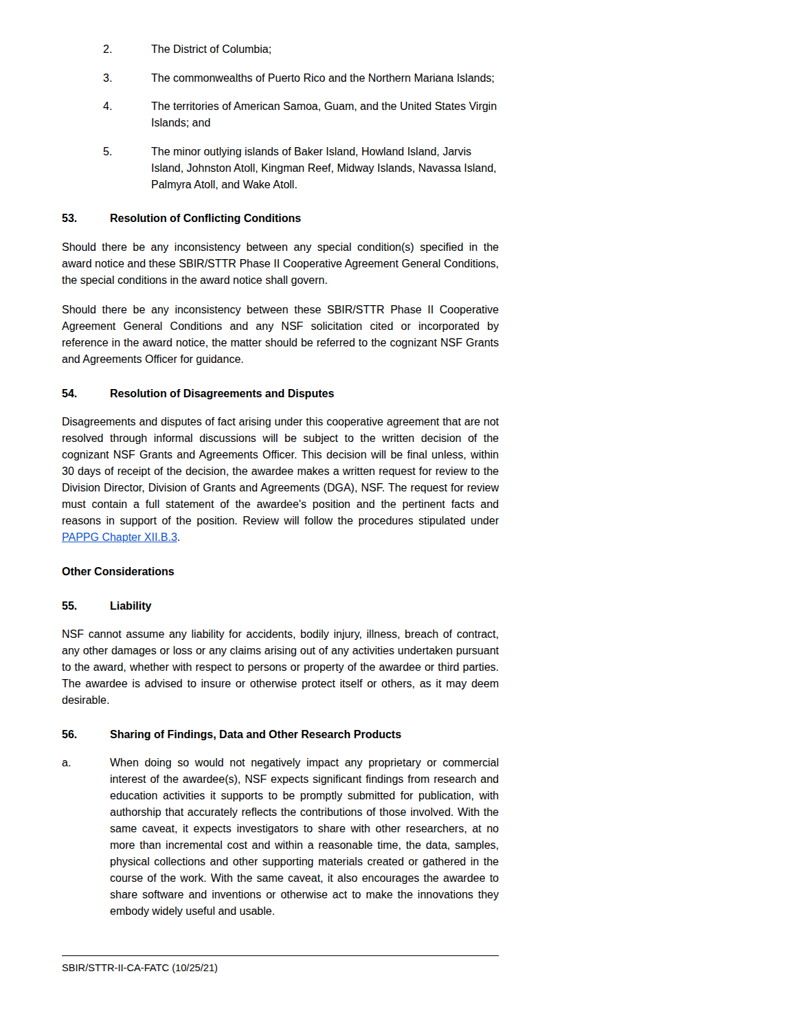2. The District of Columbia;
3. The commonwealths of Puerto Rico and the Northern Mariana Islands;
4. The territories of American Samoa, Guam, and the United States Virgin Islands; and
5. The minor outlying islands of Baker Island, Howland Island, Jarvis Island, Johnston Atoll, Kingman Reef, Midway Islands, Navassa Island, Palmyra Atoll, and Wake Atoll.
53. Resolution of Conflicting Conditions
Should there be any inconsistency between any special condition(s) specified in the award notice and these SBIR/STTR Phase II Cooperative Agreement General Conditions, the special conditions in the award notice shall govern.
Should there be any inconsistency between these SBIR/STTR Phase II Cooperative Agreement General Conditions and any NSF solicitation cited or incorporated by reference in the award notice, the matter should be referred to the cognizant NSF Grants and Agreements Officer for guidance.
54. Resolution of Disagreements and Disputes
Disagreements and disputes of fact arising under this cooperative agreement that are not resolved through informal discussions will be subject to the written decision of the cognizant NSF Grants and Agreements Officer. This decision will be final unless, within 30 days of receipt of the decision, the awardee makes a written request for review to the Division Director, Division of Grants and Agreements (DGA), NSF. The request for review must contain a full statement of the awardee's position and the pertinent facts and reasons in support of the position. Review will follow the procedures stipulated under PAPPG Chapter XII.B.3.
Other Considerations
55. Liability
NSF cannot assume any liability for accidents, bodily injury, illness, breach of contract, any other damages or loss or any claims arising out of any activities undertaken pursuant to the award, whether with respect to persons or property of the awardee or third parties. The awardee is advised to insure or otherwise protect itself or others, as it may deem desirable.
56. Sharing of Findings, Data and Other Research Products
a. When doing so would not negatively impact any proprietary or commercial interest of the awardee(s), NSF expects significant findings from research and education activities it supports to be promptly submitted for publication, with authorship that accurately reflects the contributions of those involved. With the same caveat, it expects investigators to share with other researchers, at no more than incremental cost and within a reasonable time, the data, samples, physical collections and other supporting materials created or gathered in the course of the work. With the same caveat, it also encourages the awardee to share software and inventions or otherwise act to make the innovations they embody widely useful and usable.
SBIR/STTR-II-CA-FATC (10/25/21)